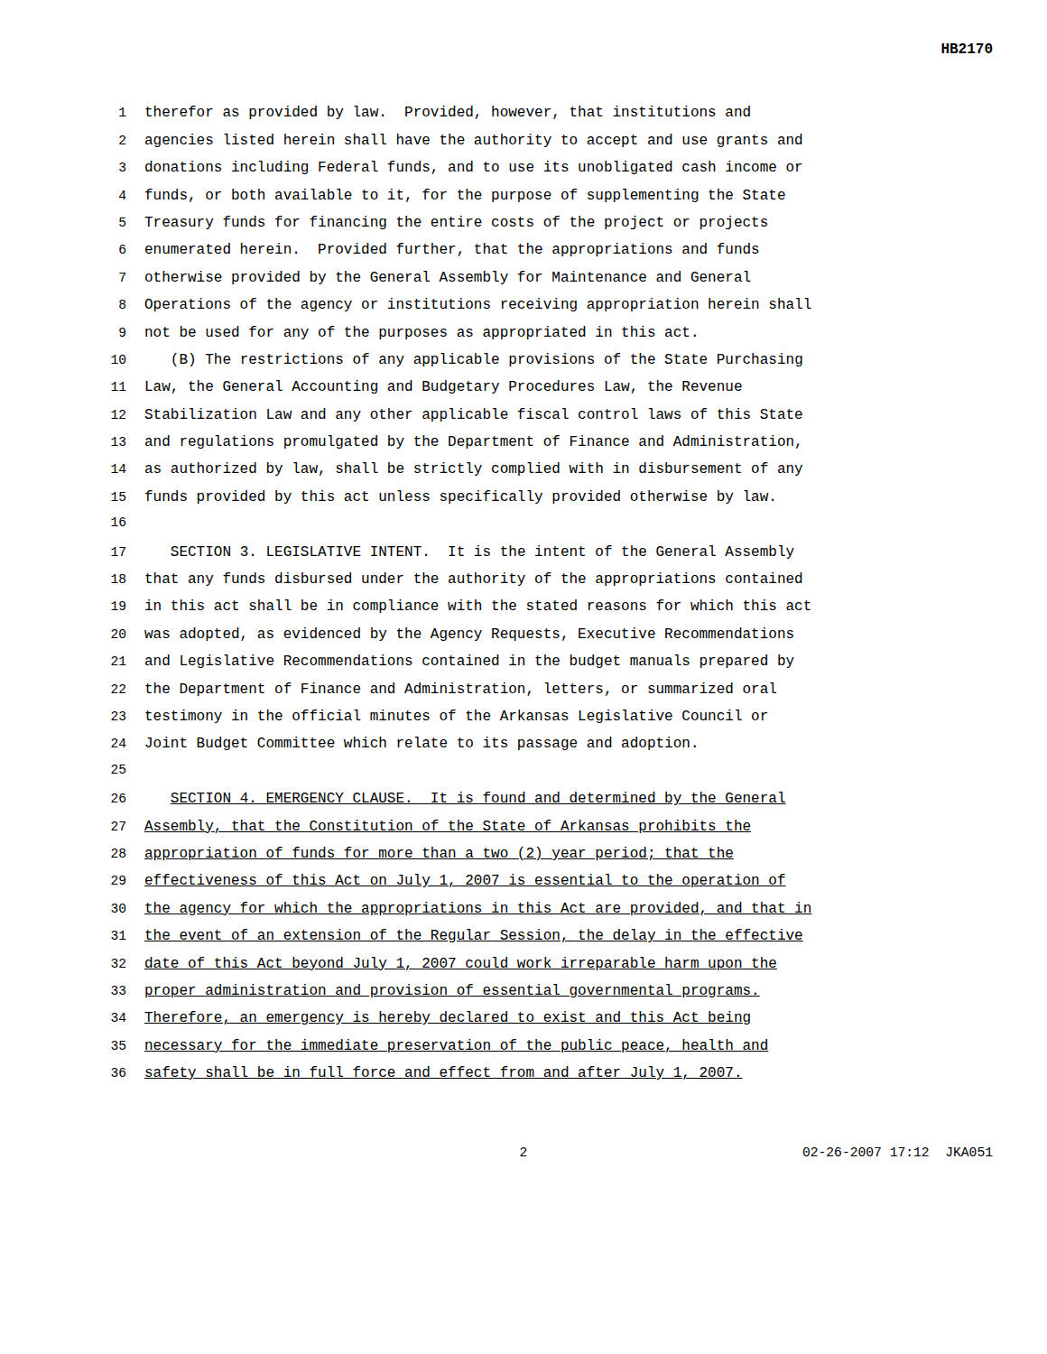HB2170
1 therefor as provided by law. Provided, however, that institutions and
2 agencies listed herein shall have the authority to accept and use grants and
3 donations including Federal funds, and to use its unobligated cash income or
4 funds, or both available to it, for the purpose of supplementing the State
5 Treasury funds for financing the entire costs of the project or projects
6 enumerated herein. Provided further, that the appropriations and funds
7 otherwise provided by the General Assembly for Maintenance and General
8 Operations of the agency or institutions receiving appropriation herein shall
9 not be used for any of the purposes as appropriated in this act.
10 (B) The restrictions of any applicable provisions of the State Purchasing
11 Law, the General Accounting and Budgetary Procedures Law, the Revenue
12 Stabilization Law and any other applicable fiscal control laws of this State
13 and regulations promulgated by the Department of Finance and Administration,
14 as authorized by law, shall be strictly complied with in disbursement of any
15 funds provided by this act unless specifically provided otherwise by law.
16
17 SECTION 3. LEGISLATIVE INTENT. It is the intent of the General Assembly
18 that any funds disbursed under the authority of the appropriations contained
19 in this act shall be in compliance with the stated reasons for which this act
20 was adopted, as evidenced by the Agency Requests, Executive Recommendations
21 and Legislative Recommendations contained in the budget manuals prepared by
22 the Department of Finance and Administration, letters, or summarized oral
23 testimony in the official minutes of the Arkansas Legislative Council or
24 Joint Budget Committee which relate to its passage and adoption.
25
26 SECTION 4. EMERGENCY CLAUSE. It is found and determined by the General
27 Assembly, that the Constitution of the State of Arkansas prohibits the
28 appropriation of funds for more than a two (2) year period; that the
29 effectiveness of this Act on July 1, 2007 is essential to the operation of
30 the agency for which the appropriations in this Act are provided, and that in
31 the event of an extension of the Regular Session, the delay in the effective
32 date of this Act beyond July 1, 2007 could work irreparable harm upon the
33 proper administration and provision of essential governmental programs.
34 Therefore, an emergency is hereby declared to exist and this Act being
35 necessary for the immediate preservation of the public peace, health and
36 safety shall be in full force and effect from and after July 1, 2007.
2 02-26-2007 17:12 JKA051